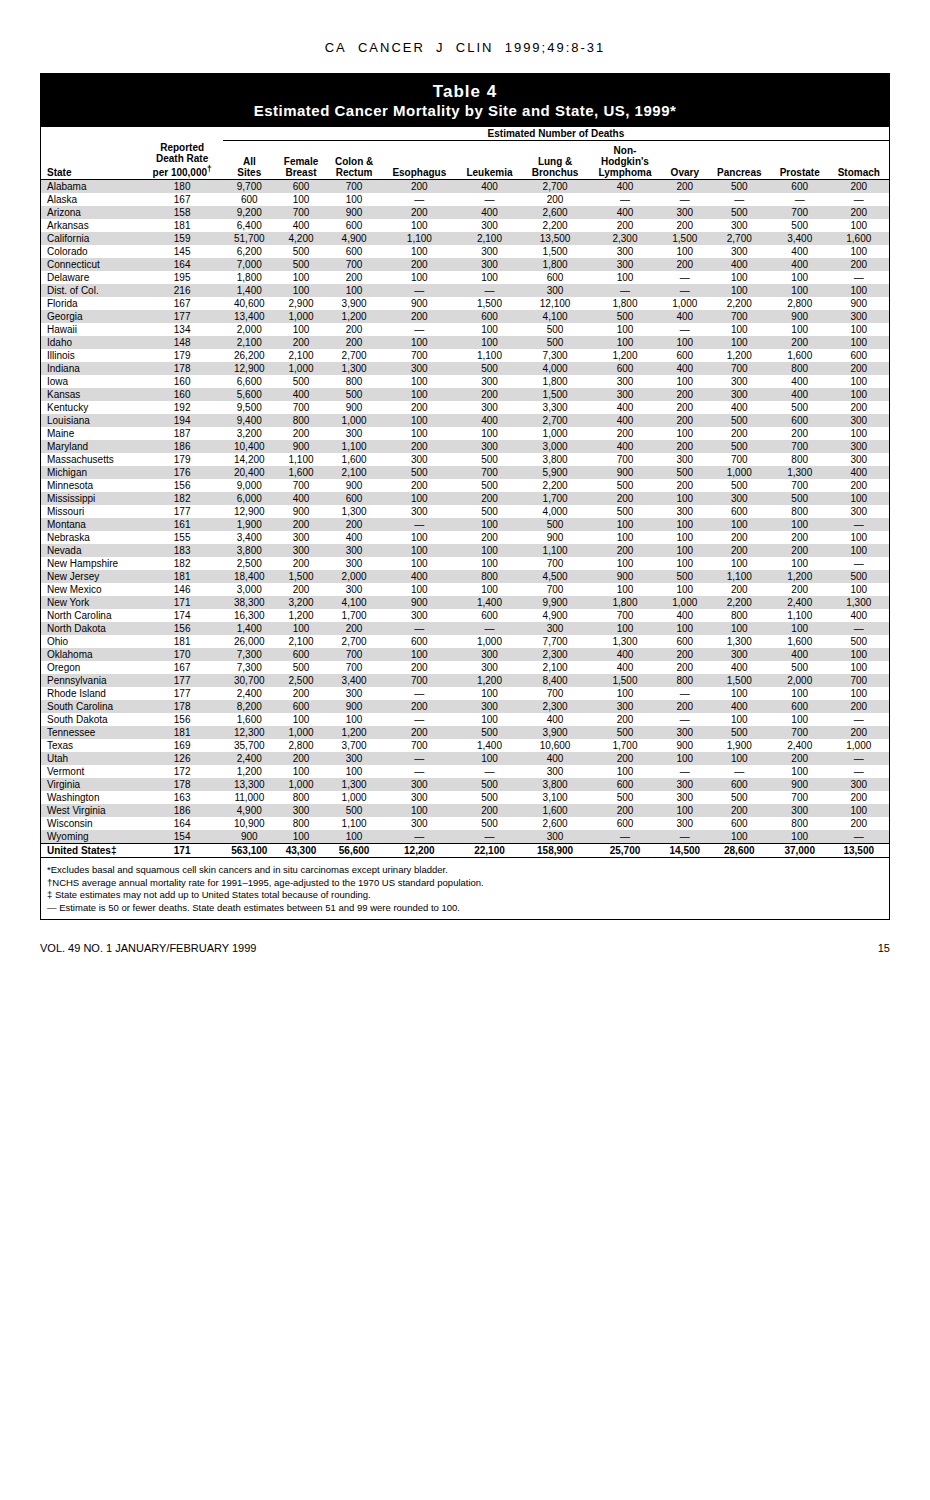CA CANCER J CLIN 1999;49:8-31
Table 4
Estimated Cancer Mortality by Site and State, US, 1999*
| | Estimated Number of Deaths |
| --- | --- |
| State | Reported Death Rate per 100,000 † | All Sites | Female Breast | Colon & Rectum | Esophagus | Leukemia | Lung & Bronchus | Non- Hodgkin's Lymphoma | Ovary | Pancreas | Prostate | Stomach |
| Alabama | 180 | 9,700 | 600 | 700 | 200 | 400 | 2,700 | 400 | 200 | 500 | 600 | 200 |
| Alaska | 167 | 600 | 100 | 100 | — | — | 200 | — | — | — | — | — |
| Arizona | 158 | 9,200 | 700 | 900 | 200 | 400 | 2,600 | 400 | 300 | 500 | 700 | 200 |
| Arkansas | 181 | 6,400 | 400 | 600 | 100 | 300 | 2,200 | 200 | 200 | 300 | 500 | 100 |
| California | 159 | 51,700 | 4,200 | 4,900 | 1,100 | 2,100 | 13,500 | 2,300 | 1,500 | 2,700 | 3,400 | 1,600 |
| Colorado | 145 | 6,200 | 500 | 600 | 100 | 300 | 1,500 | 300 | 100 | 300 | 400 | 100 |
| Connecticut | 164 | 7,000 | 500 | 700 | 200 | 300 | 1,800 | 300 | 200 | 400 | 400 | 200 |
| Delaware | 195 | 1,800 | 100 | 200 | 100 | 100 | 600 | 100 | — | 100 | 100 | — |
| Dist. of Col. | 216 | 1,400 | 100 | 100 | — | — | 300 | — | — | 100 | 100 | 100 |
| Florida | 167 | 40,600 | 2,900 | 3,900 | 900 | 1,500 | 12,100 | 1,800 | 1,000 | 2,200 | 2,800 | 900 |
| Georgia | 177 | 13,400 | 1,000 | 1,200 | 200 | 600 | 4,100 | 500 | 400 | 700 | 900 | 300 |
| Hawaii | 134 | 2,000 | 100 | 200 | — | 100 | 500 | 100 | — | 100 | 100 | 100 |
| Idaho | 148 | 2,100 | 200 | 200 | 100 | 100 | 500 | 100 | 100 | 100 | 200 | 100 |
| Illinois | 179 | 26,200 | 2,100 | 2,700 | 700 | 1,100 | 7,300 | 1,200 | 600 | 1,200 | 1,600 | 600 |
| Indiana | 178 | 12,900 | 1,000 | 1,300 | 300 | 500 | 4,000 | 600 | 400 | 700 | 800 | 200 |
| Iowa | 160 | 6,600 | 500 | 800 | 100 | 300 | 1,800 | 300 | 100 | 300 | 400 | 100 |
| Kansas | 160 | 5,600 | 400 | 500 | 100 | 200 | 1,500 | 300 | 200 | 300 | 400 | 100 |
| Kentucky | 192 | 9,500 | 700 | 900 | 200 | 300 | 3,300 | 400 | 200 | 400 | 500 | 200 |
| Louisiana | 194 | 9,400 | 800 | 1,000 | 100 | 400 | 2,700 | 400 | 200 | 500 | 600 | 300 |
| Maine | 187 | 3,200 | 200 | 300 | 100 | 100 | 1,000 | 200 | 100 | 200 | 200 | 100 |
| Maryland | 186 | 10,400 | 900 | 1,100 | 200 | 300 | 3,000 | 400 | 200 | 500 | 700 | 300 |
| Massachusetts | 179 | 14,200 | 1,100 | 1,600 | 300 | 500 | 3,800 | 700 | 300 | 700 | 800 | 300 |
| Michigan | 176 | 20,400 | 1,600 | 2,100 | 500 | 700 | 5,900 | 900 | 500 | 1,000 | 1,300 | 400 |
| Minnesota | 156 | 9,000 | 700 | 900 | 200 | 500 | 2,200 | 500 | 200 | 500 | 700 | 200 |
| Mississippi | 182 | 6,000 | 400 | 600 | 100 | 200 | 1,700 | 200 | 100 | 300 | 500 | 100 |
| Missouri | 177 | 12,900 | 900 | 1,300 | 300 | 500 | 4,000 | 500 | 300 | 600 | 800 | 300 |
| Montana | 161 | 1,900 | 200 | 200 | — | 100 | 500 | 100 | 100 | 100 | 100 | — |
| Nebraska | 155 | 3,400 | 300 | 400 | 100 | 200 | 900 | 100 | 100 | 200 | 200 | 100 |
| Nevada | 183 | 3,800 | 300 | 300 | 100 | 100 | 1,100 | 200 | 100 | 200 | 200 | 100 |
| New Hampshire | 182 | 2,500 | 200 | 300 | 100 | 100 | 700 | 100 | 100 | 100 | 100 | — |
| New Jersey | 181 | 18,400 | 1,500 | 2,000 | 400 | 800 | 4,500 | 900 | 500 | 1,100 | 1,200 | 500 |
| New Mexico | 146 | 3,000 | 200 | 300 | 100 | 100 | 700 | 100 | 100 | 200 | 200 | 100 |
| New York | 171 | 38,300 | 3,200 | 4,100 | 900 | 1,400 | 9,900 | 1,800 | 1,000 | 2,200 | 2,400 | 1,300 |
| North Carolina | 174 | 16,300 | 1,200 | 1,700 | 300 | 600 | 4,900 | 700 | 400 | 800 | 1,100 | 400 |
| North Dakota | 156 | 1,400 | 100 | 200 | — | — | 300 | 100 | 100 | 100 | 100 | — |
| Ohio | 181 | 26,000 | 2,100 | 2,700 | 600 | 1,000 | 7,700 | 1,300 | 600 | 1,300 | 1,600 | 500 |
| Oklahoma | 170 | 7,300 | 600 | 700 | 100 | 300 | 2,300 | 400 | 200 | 300 | 400 | 100 |
| Oregon | 167 | 7,300 | 500 | 700 | 200 | 300 | 2,100 | 400 | 200 | 400 | 500 | 100 |
| Pennsylvania | 177 | 30,700 | 2,500 | 3,400 | 700 | 1,200 | 8,400 | 1,500 | 800 | 1,500 | 2,000 | 700 |
| Rhode Island | 177 | 2,400 | 200 | 300 | — | 100 | 700 | 100 | — | 100 | 100 | 100 |
| South Carolina | 178 | 8,200 | 600 | 900 | 200 | 300 | 2,300 | 300 | 200 | 400 | 600 | 200 |
| South Dakota | 156 | 1,600 | 100 | 100 | — | 100 | 400 | 200 | — | 100 | 100 | — |
| Tennessee | 181 | 12,300 | 1,000 | 1,200 | 200 | 500 | 3,900 | 500 | 300 | 500 | 700 | 200 |
| Texas | 169 | 35,700 | 2,800 | 3,700 | 700 | 1,400 | 10,600 | 1,700 | 900 | 1,900 | 2,400 | 1,000 |
| Utah | 126 | 2,400 | 200 | 300 | — | 100 | 400 | 200 | 100 | 100 | 200 | — |
| Vermont | 172 | 1,200 | 100 | 100 | — | — | 300 | 100 | — | — | 100 | — |
| Virginia | 178 | 13,300 | 1,000 | 1,300 | 300 | 500 | 3,800 | 600 | 300 | 600 | 900 | 300 |
| Washington | 163 | 11,000 | 800 | 1,000 | 300 | 500 | 3,100 | 500 | 300 | 500 | 700 | 200 |
| West Virginia | 186 | 4,900 | 300 | 500 | 100 | 200 | 1,600 | 200 | 100 | 200 | 300 | 100 |
| Wisconsin | 164 | 10,900 | 800 | 1,100 | 300 | 500 | 2,600 | 600 | 300 | 600 | 800 | 200 |
| Wyoming | 154 | 900 | 100 | 100 | — | — | 300 | — | — | 100 | 100 | — |
| United States‡ | 171 | 563,100 | 43,300 | 56,600 | 12,200 | 22,100 | 158,900 | 25,700 | 14,500 | 28,600 | 37,000 | 13,500 |
*Excludes basal and squamous cell skin cancers and in situ carcinomas except urinary bladder.
†NCHS average annual mortality rate for 1991–1995, age-adjusted to the 1970 US standard population.
‡ State estimates may not add up to United States total because of rounding.
— Estimate is 50 or fewer deaths. State death estimates between 51 and 99 were rounded to 100.
VOL. 49 NO. 1 JANUARY/FEBRUARY 1999 15